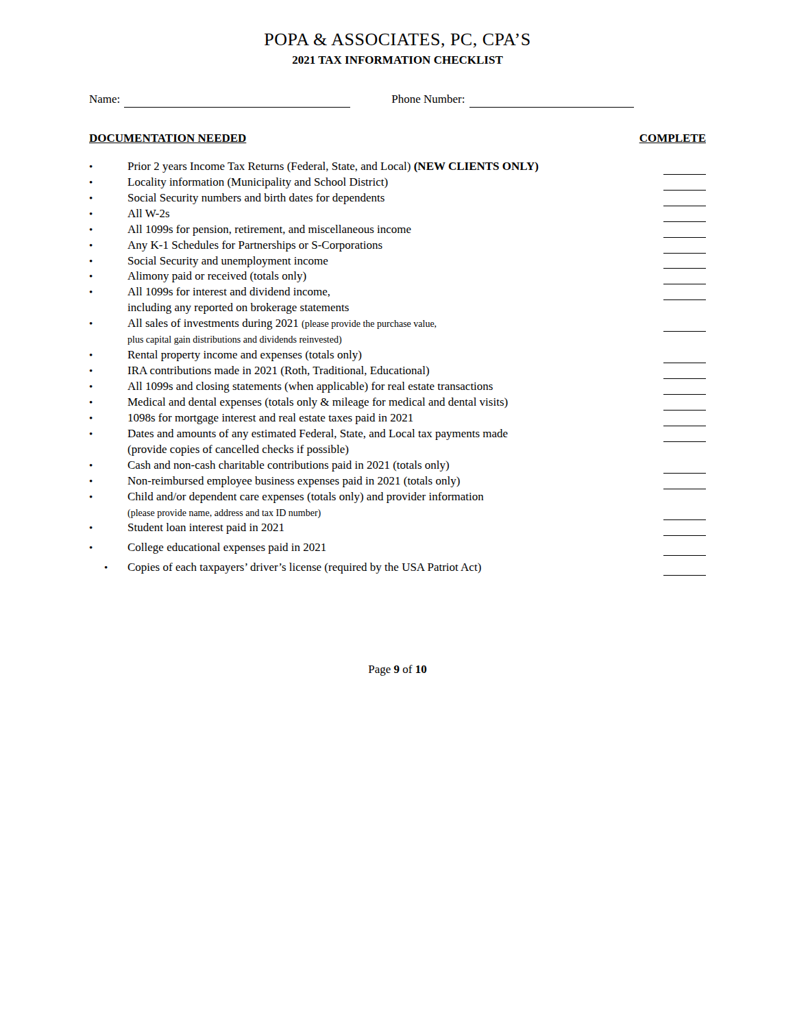POPA & ASSOCIATES, PC, CPA’S
2021 TAX INFORMATION CHECKLIST
Name: Phone Number:
DOCUMENTATION NEEDED COMPLETE
| • | Prior 2 years Income Tax Returns (Federal, State, and Local) (NEW CLIENTS ONLY) | |
| • | Locality information (Municipality and School District) | |
| • | Social Security numbers and birth dates for dependents | |
| • | All W-2s | |
| • | All 1099s for pension, retirement, and miscellaneous income | |
| • | Any K-1 Schedules for Partnerships or S-Corporations | |
| • | Social Security and unemployment income | |
| • | Alimony paid or received (totals only) | |
| • | All 1099s for interest and dividend income, including any reported on brokerage statements | |
| • | All sales of investments during 2021 (please provide the purchase value, plus capital gain distributions and dividends reinvested) | |
| • | Rental property income and expenses (totals only) | |
| • | IRA contributions made in 2021 (Roth, Traditional, Educational) | |
| • | All 1099s and closing statements (when applicable) for real estate transactions | |
| • | Medical and dental expenses (totals only & mileage for medical and dental visits) | |
| • | 1098s for mortgage interest and real estate taxes paid in 2021 | |
| • | Dates and amounts of any estimated Federal, State, and Local tax payments made (provide copies of cancelled checks if possible) | |
| • | Cash and non-cash charitable contributions paid in 2021 (totals only) | |
| • | Non-reimbursed employee business expenses paid in 2021 (totals only) | |
| • | Child and/or dependent care expenses (totals only) and provider information (please provide name, address and tax ID number) | |
| • | Student loan interest paid in 2021 | |
| • | College educational expenses paid in 2021 | |
| • | Copies of each taxpayers’ driver’s license (required by the USA Patriot Act) | |
Page 9 of 10